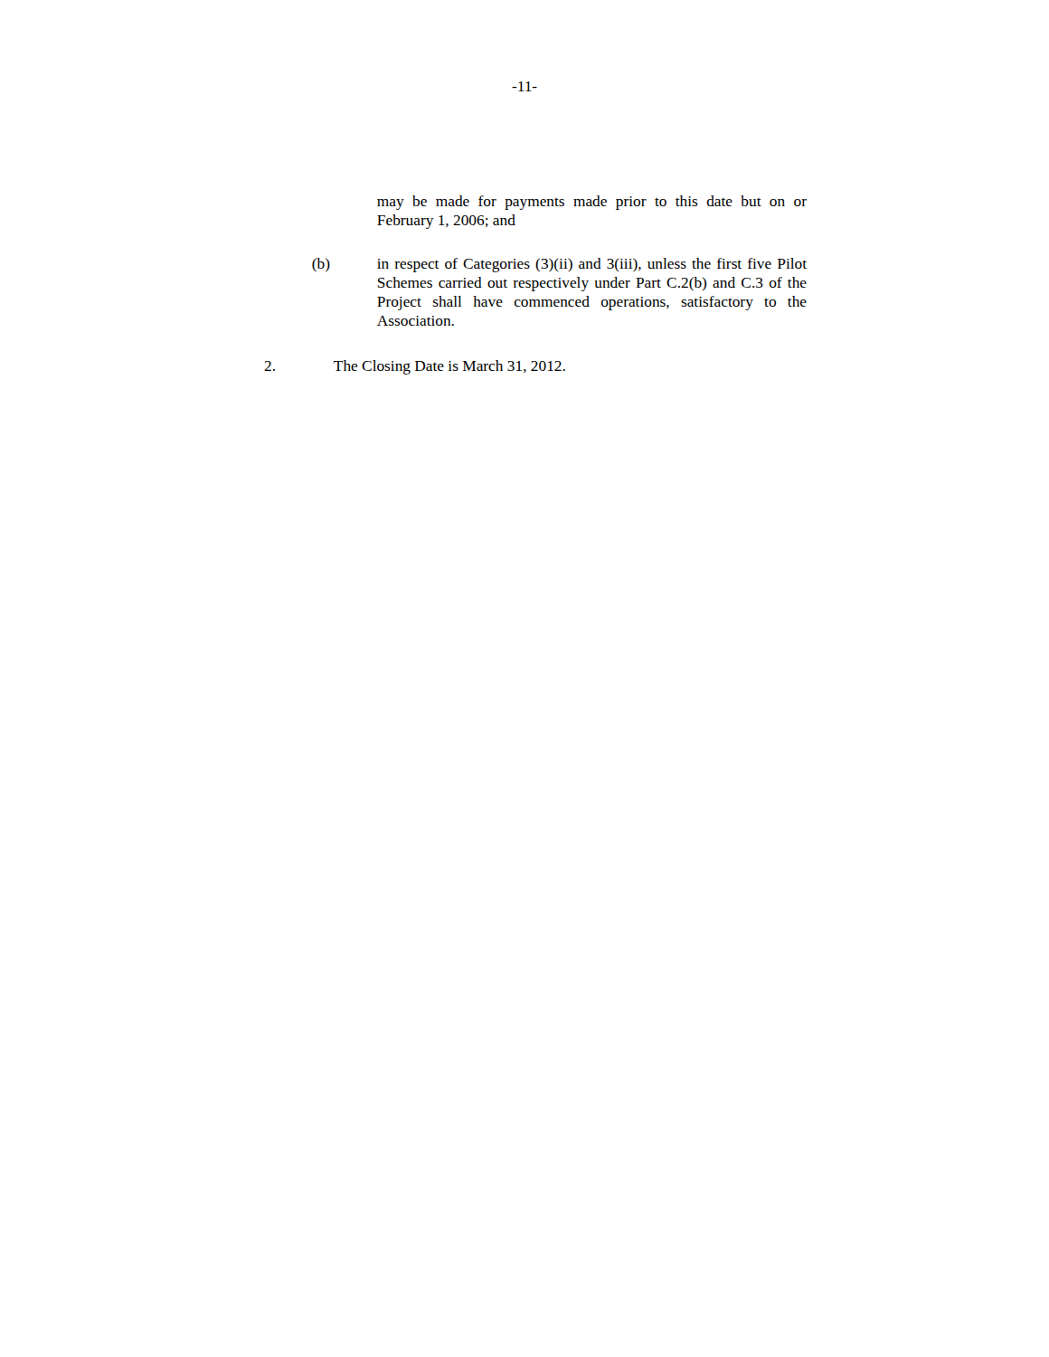-11-
may be made for payments made prior to this date but on or February 1, 2006; and
(b)
in respect of Categories (3)(ii) and 3(iii), unless the first five Pilot Schemes carried out respectively under Part C.2(b) and C.3 of the Project shall have commenced operations, satisfactory to the Association.
2.
The Closing Date is March 31, 2012.